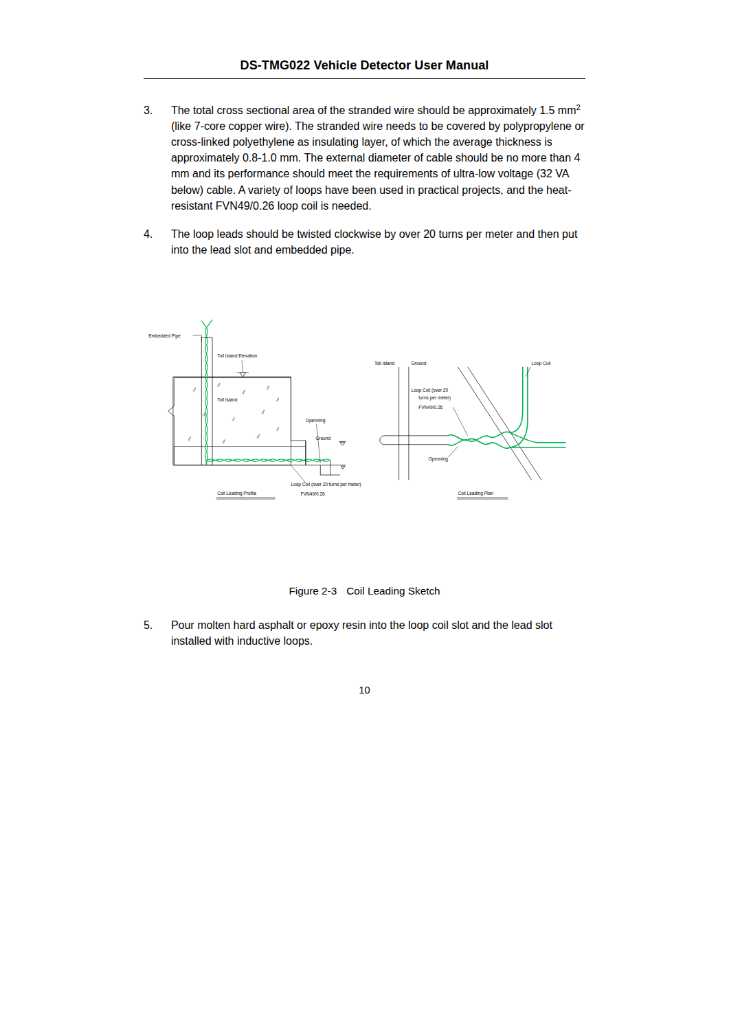DS-TMG022 Vehicle Detector User Manual
3. The total cross sectional area of the stranded wire should be approximately 1.5 mm2 (like 7-core copper wire). The stranded wire needs to be covered by polypropylene or cross-linked polyethylene as insulating layer, of which the average thickness is approximately 0.8-1.0 mm. The external diameter of cable should be no more than 4 mm and its performance should meet the requirements of ultra-low voltage (32 VA below) cable. A variety of loops have been used in practical projects, and the heat-resistant FVN49/0.26 loop coil is needed.
4. The loop leads should be twisted clockwise by over 20 turns per meter and then put into the lead slot and embedded pipe.
Embedded Pipe Toll Island Elevation Toll Island Openning Ground Coil Leading Profile Loop Coil (over 20 turns per meter) FVN49/0.26 Toll Island Ground Loop Coil Loop Coil (over 20 turns per meter) FVN49/0.26 Openning Coil Leading Plan
Figure 2-3 Coil Leading Sketch
5. Pour molten hard asphalt or epoxy resin into the loop coil slot and the lead slot installed with inductive loops.
10